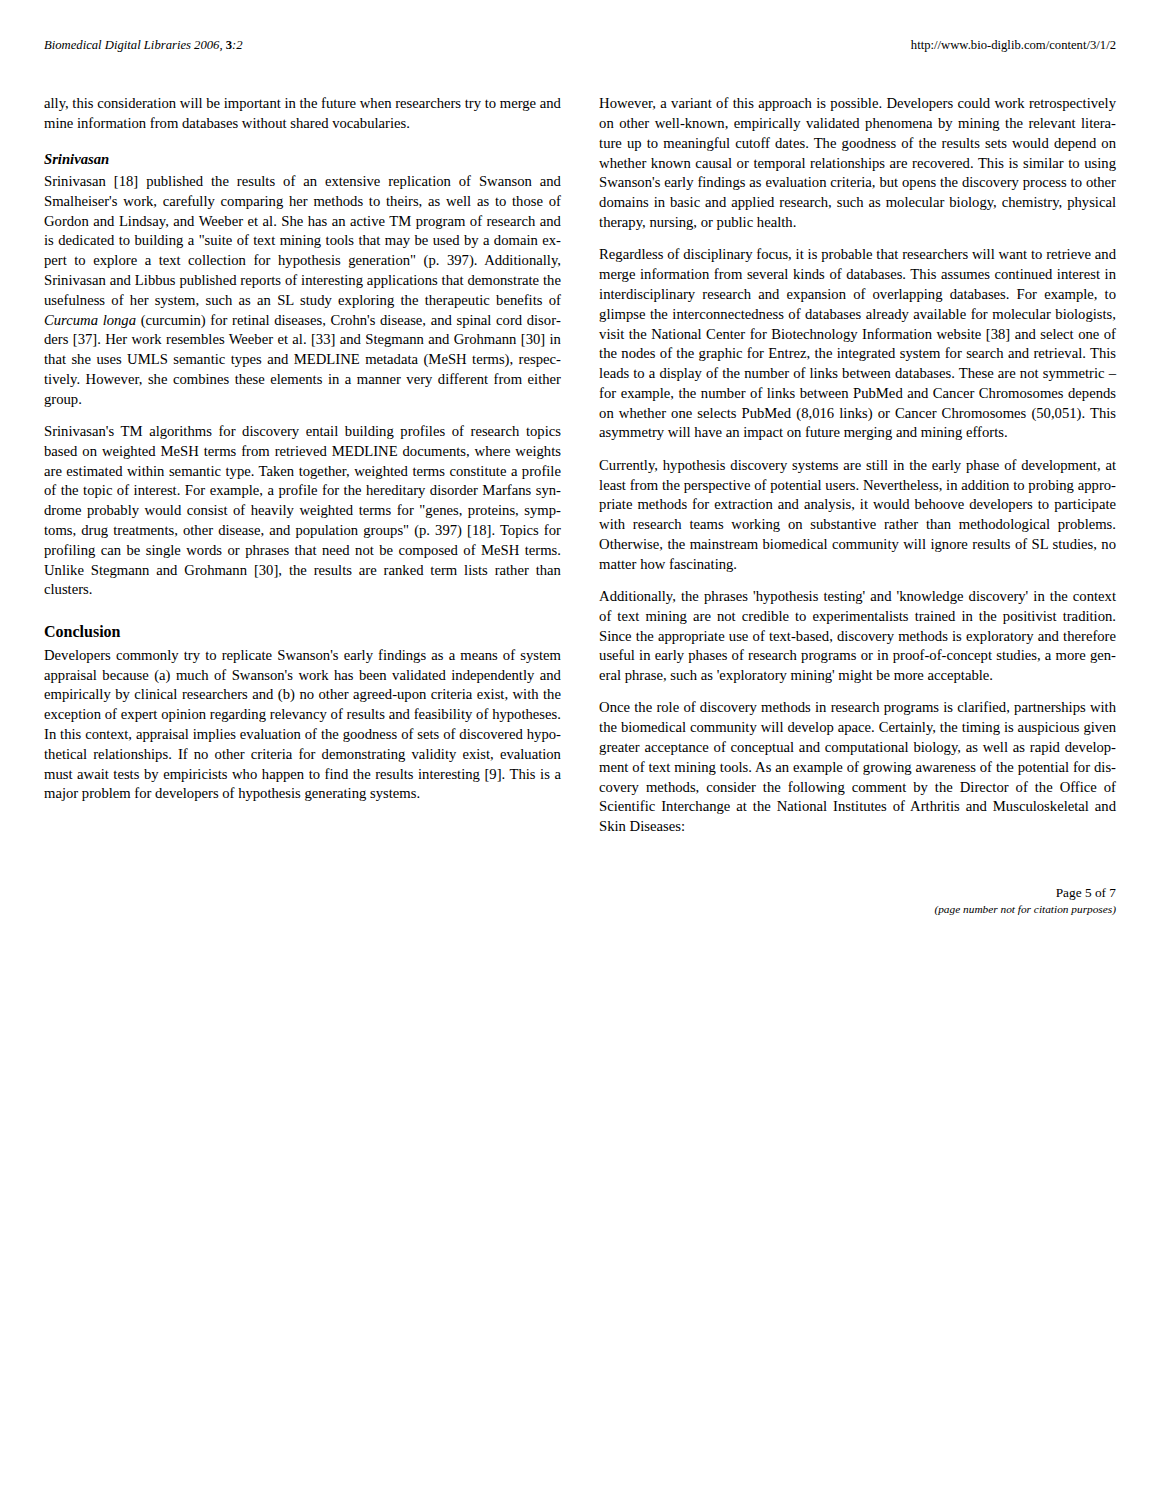Biomedical Digital Libraries 2006, 3:2
http://www.bio-diglib.com/content/3/1/2
ally, this consideration will be important in the future when researchers try to merge and mine information from databases without shared vocabularies.
Srinivasan
Srinivasan [18] published the results of an extensive replication of Swanson and Smalheiser's work, carefully comparing her methods to theirs, as well as to those of Gordon and Lindsay, and Weeber et al. She has an active TM program of research and is dedicated to building a "suite of text mining tools that may be used by a domain expert to explore a text collection for hypothesis generation" (p. 397). Additionally, Srinivasan and Libbus published reports of interesting applications that demonstrate the usefulness of her system, such as an SL study exploring the therapeutic benefits of Curcuma longa (curcumin) for retinal diseases, Crohn's disease, and spinal cord disorders [37]. Her work resembles Weeber et al. [33] and Stegmann and Grohmann [30] in that she uses UMLS semantic types and MEDLINE metadata (MeSH terms), respectively. However, she combines these elements in a manner very different from either group.
Srinivasan's TM algorithms for discovery entail building profiles of research topics based on weighted MeSH terms from retrieved MEDLINE documents, where weights are estimated within semantic type. Taken together, weighted terms constitute a profile of the topic of interest. For example, a profile for the hereditary disorder Marfans syndrome probably would consist of heavily weighted terms for "genes, proteins, symptoms, drug treatments, other disease, and population groups" (p. 397) [18]. Topics for profiling can be single words or phrases that need not be composed of MeSH terms. Unlike Stegmann and Grohmann [30], the results are ranked term lists rather than clusters.
Conclusion
Developers commonly try to replicate Swanson's early findings as a means of system appraisal because (a) much of Swanson's work has been validated independently and empirically by clinical researchers and (b) no other agreed-upon criteria exist, with the exception of expert opinion regarding relevancy of results and feasibility of hypotheses. In this context, appraisal implies evaluation of the goodness of sets of discovered hypothetical relationships. If no other criteria for demonstrating validity exist, evaluation must await tests by empiricists who happen to find the results interesting [9]. This is a major problem for developers of hypothesis generating systems.
However, a variant of this approach is possible. Developers could work retrospectively on other well-known, empirically validated phenomena by mining the relevant literature up to meaningful cutoff dates. The goodness of the results sets would depend on whether known causal or temporal relationships are recovered. This is similar to using Swanson's early findings as evaluation criteria, but opens the discovery process to other domains in basic and applied research, such as molecular biology, chemistry, physical therapy, nursing, or public health.
Regardless of disciplinary focus, it is probable that researchers will want to retrieve and merge information from several kinds of databases. This assumes continued interest in interdisciplinary research and expansion of overlapping databases. For example, to glimpse the interconnectedness of databases already available for molecular biologists, visit the National Center for Biotechnology Information website [38] and select one of the nodes of the graphic for Entrez, the integrated system for search and retrieval. This leads to a display of the number of links between databases. These are not symmetric – for example, the number of links between PubMed and Cancer Chromosomes depends on whether one selects PubMed (8,016 links) or Cancer Chromosomes (50,051). This asymmetry will have an impact on future merging and mining efforts.
Currently, hypothesis discovery systems are still in the early phase of development, at least from the perspective of potential users. Nevertheless, in addition to probing appropriate methods for extraction and analysis, it would behoove developers to participate with research teams working on substantive rather than methodological problems. Otherwise, the mainstream biomedical community will ignore results of SL studies, no matter how fascinating.
Additionally, the phrases 'hypothesis testing' and 'knowledge discovery' in the context of text mining are not credible to experimentalists trained in the positivist tradition. Since the appropriate use of text-based, discovery methods is exploratory and therefore useful in early phases of research programs or in proof-of-concept studies, a more general phrase, such as 'exploratory mining' might be more acceptable.
Once the role of discovery methods in research programs is clarified, partnerships with the biomedical community will develop apace. Certainly, the timing is auspicious given greater acceptance of conceptual and computational biology, as well as rapid development of text mining tools. As an example of growing awareness of the potential for discovery methods, consider the following comment by the Director of the Office of Scientific Interchange at the National Institutes of Arthritis and Musculoskeletal and Skin Diseases:
Page 5 of 7
(page number not for citation purposes)